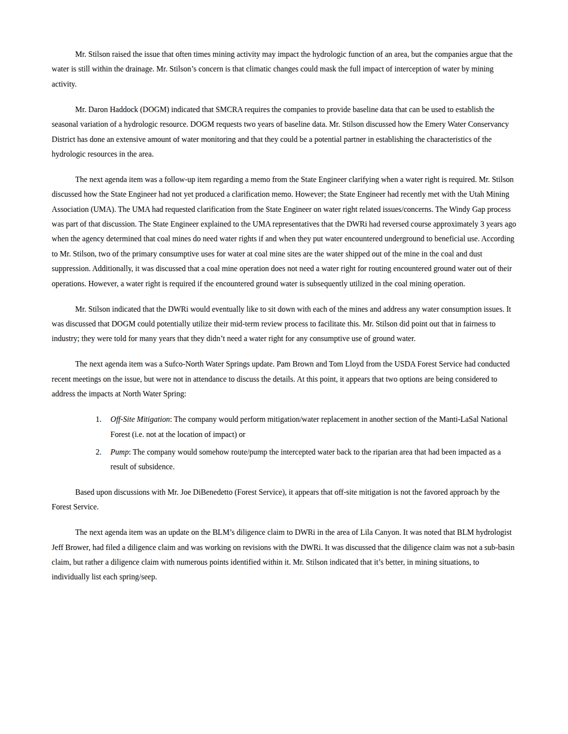Mr. Stilson raised the issue that often times mining activity may impact the hydrologic function of an area, but the companies argue that the water is still within the drainage. Mr. Stilson’s concern is that climatic changes could mask the full impact of interception of water by mining activity.
Mr. Daron Haddock (DOGM) indicated that SMCRA requires the companies to provide baseline data that can be used to establish the seasonal variation of a hydrologic resource. DOGM requests two years of baseline data. Mr. Stilson discussed how the Emery Water Conservancy District has done an extensive amount of water monitoring and that they could be a potential partner in establishing the characteristics of the hydrologic resources in the area.
The next agenda item was a follow-up item regarding a memo from the State Engineer clarifying when a water right is required. Mr. Stilson discussed how the State Engineer had not yet produced a clarification memo. However; the State Engineer had recently met with the Utah Mining Association (UMA). The UMA had requested clarification from the State Engineer on water right related issues/concerns. The Windy Gap process was part of that discussion. The State Engineer explained to the UMA representatives that the DWRi had reversed course approximately 3 years ago when the agency determined that coal mines do need water rights if and when they put water encountered underground to beneficial use. According to Mr. Stilson, two of the primary consumptive uses for water at coal mine sites are the water shipped out of the mine in the coal and dust suppression. Additionally, it was discussed that a coal mine operation does not need a water right for routing encountered ground water out of their operations. However, a water right is required if the encountered ground water is subsequently utilized in the coal mining operation.
Mr. Stilson indicated that the DWRi would eventually like to sit down with each of the mines and address any water consumption issues. It was discussed that DOGM could potentially utilize their mid-term review process to facilitate this. Mr. Stilson did point out that in fairness to industry; they were told for many years that they didn’t need a water right for any consumptive use of ground water.
The next agenda item was a Sufco-North Water Springs update. Pam Brown and Tom Lloyd from the USDA Forest Service had conducted recent meetings on the issue, but were not in attendance to discuss the details. At this point, it appears that two options are being considered to address the impacts at North Water Spring:
Off-Site Mitigation: The company would perform mitigation/water replacement in another section of the Manti-LaSal National Forest (i.e. not at the location of impact) or
Pump: The company would somehow route/pump the intercepted water back to the riparian area that had been impacted as a result of subsidence.
Based upon discussions with Mr. Joe DiBenedetto (Forest Service), it appears that off-site mitigation is not the favored approach by the Forest Service.
The next agenda item was an update on the BLM’s diligence claim to DWRi in the area of Lila Canyon. It was noted that BLM hydrologist Jeff Brower, had filed a diligence claim and was working on revisions with the DWRi. It was discussed that the diligence claim was not a sub-basin claim, but rather a diligence claim with numerous points identified within it. Mr. Stilson indicated that it’s better, in mining situations, to individually list each spring/seep.